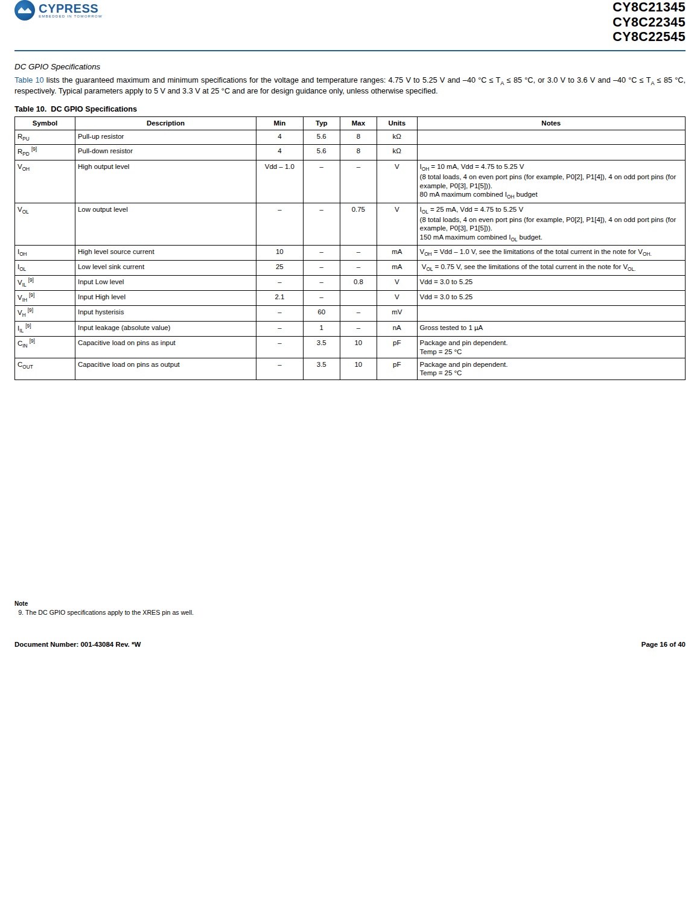CYPRESS
Embedded in Tomorrow
CY8C21345
CY8C22345
CY8C22545
DC GPIO Specifications
Table 10 lists the guaranteed maximum and minimum specifications for the voltage and temperature ranges: 4.75 V to 5.25 V and –40 °C ≤ TA ≤ 85 °C, or 3.0 V to 3.6 V and –40 °C ≤ TA ≤ 85 °C, respectively. Typical parameters apply to 5 V and 3.3 V at 25 °C and are for design guidance only, unless otherwise specified.
Table 10. DC GPIO Specifications
| Symbol | Description | Min | Typ | Max | Units | Notes |
| --- | --- | --- | --- | --- | --- | --- |
| R PU | Pull-up resistor | 4 | 5.6 | 8 | kΩ | |
| R PD [9] | Pull-down resistor | 4 | 5.6 | 8 | kΩ | |
| V OH | High output level | Vdd – 1.0 | – | – | V | I OH = 10 mA, Vdd = 4.75 to 5.25 V (8 total loads, 4 on even port pins (for example, P0[2], P1[4]), 4 on odd port pins (for example, P0[3], P1[5])). 80 mA maximum combined I OH budget |
| V OL | Low output level | – | – | 0.75 | V | I OL = 25 mA, Vdd = 4.75 to 5.25 V (8 total loads, 4 on even port pins (for example, P0[2], P1[4]), 4 on odd port pins (for example, P0[3], P1[5])). 150 mA maximum combined I OL budget. |
| I OH | High level source current | 10 | – | – | mA | V OH = Vdd – 1.0 V, see the limitations of the total current in the note for V OH. |
| I OL | Low level sink current | 25 | – | – | mA | V OL = 0.75 V, see the limitations of the total current in the note for V OL. |
| V IL [9] | Input Low level | – | – | 0.8 | V | Vdd = 3.0 to 5.25 |
| V IH [9] | Input High level | 2.1 | – | | V | Vdd = 3.0 to 5.25 |
| V H [9] | Input hysterisis | – | 60 | – | mV | |
| I IL [9] | Input leakage (absolute value) | – | 1 | – | nA | Gross tested to 1 µA |
| C IN [9] | Capacitive load on pins as input | – | 3.5 | 10 | pF | Package and pin dependent. Temp = 25 °C |
| C OUT | Capacitive load on pins as output | – | 3.5 | 10 | pF | Package and pin dependent. Temp = 25 °C |
Note
The DC GPIO specifications apply to the XRES pin as well.
Document Number: 001-43084 Rev. *W
Page 16 of 40